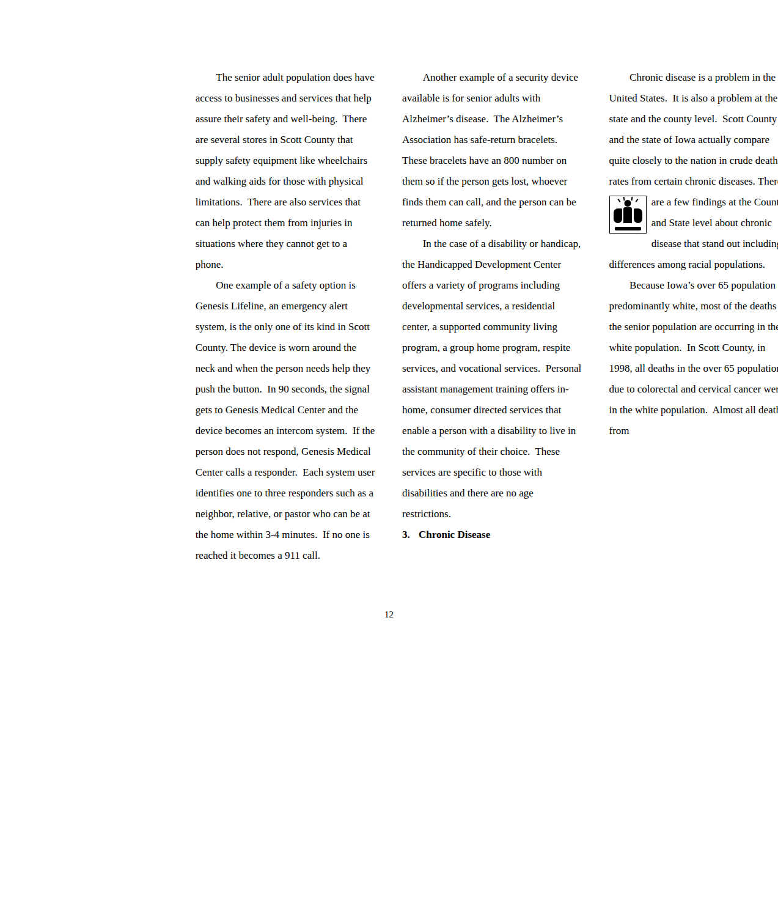The senior adult population does have access to businesses and services that help assure their safety and well-being. There are several stores in Scott County that supply safety equipment like wheelchairs and walking aids for those with physical limitations. There are also services that can help protect them from injuries in situations where they cannot get to a phone.
One example of a safety option is Genesis Lifeline, an emergency alert system, is the only one of its kind in Scott County. The device is worn around the neck and when the person needs help they push the button. In 90 seconds, the signal gets to Genesis Medical Center and the device becomes an intercom system. If the person does not respond, Genesis Medical Center calls a responder. Each system user identifies one to three responders such as a neighbor, relative, or pastor who can be at the home within 3-4 minutes. If no one is reached it becomes a 911 call.
Another example of a security device available is for senior adults with Alzheimer’s disease. The Alzheimer’s Association has safe-return bracelets. These bracelets have an 800 number on them so if the person gets lost, whoever finds them can call, and the person can be returned home safely.
In the case of a disability or handicap, the Handicapped Development Center offers a variety of programs including developmental services, a residential center, a supported community living program, a group home program, respite services, and vocational services. Personal assistant management training offers in-home, consumer directed services that enable a person with a disability to live in the community of their choice. These services are specific to those with disabilities and there are no age restrictions.
3. Chronic Disease
Chronic disease is a problem in the United States. It is also a problem at the state and the county level. Scott County and the state of Iowa actually compare quite closely to the nation in crude death rates from certain chronic diseases. There are a few findings at the County and State level about chronic disease that stand out including differences among racial populations.
Because Iowa’s over 65 population is predominantly white, most of the deaths in the senior population are occurring in the white population. In Scott County, in 1998, all deaths in the over 65 population due to colorectal and cervical cancer were in the white population. Almost all deaths from
12